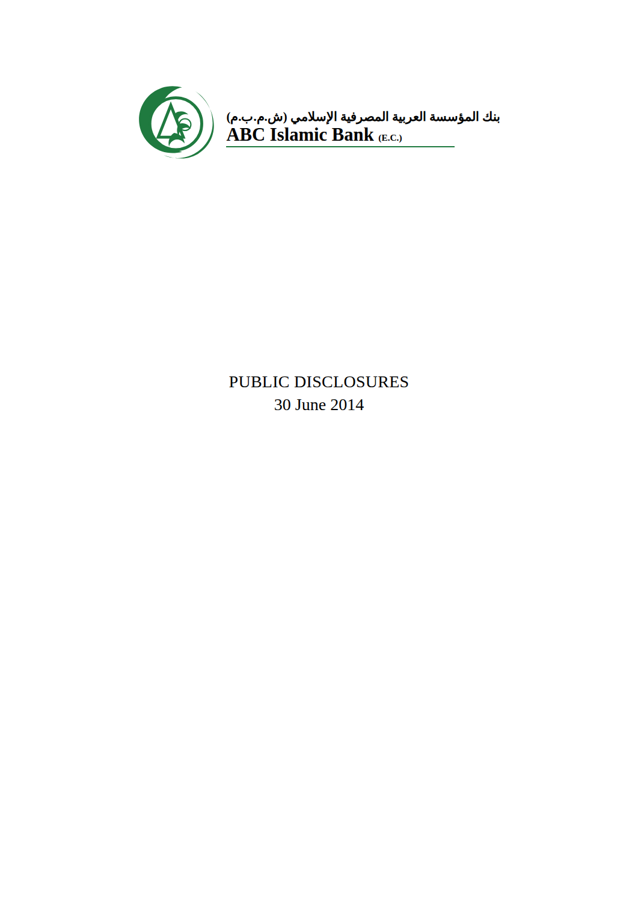بنك المؤسسة العربية المصرفية الإسلامي (ش.م.ب.م)
ABC Islamic Bank (E.C.)
PUBLIC DISCLOSURES
30 June 2014